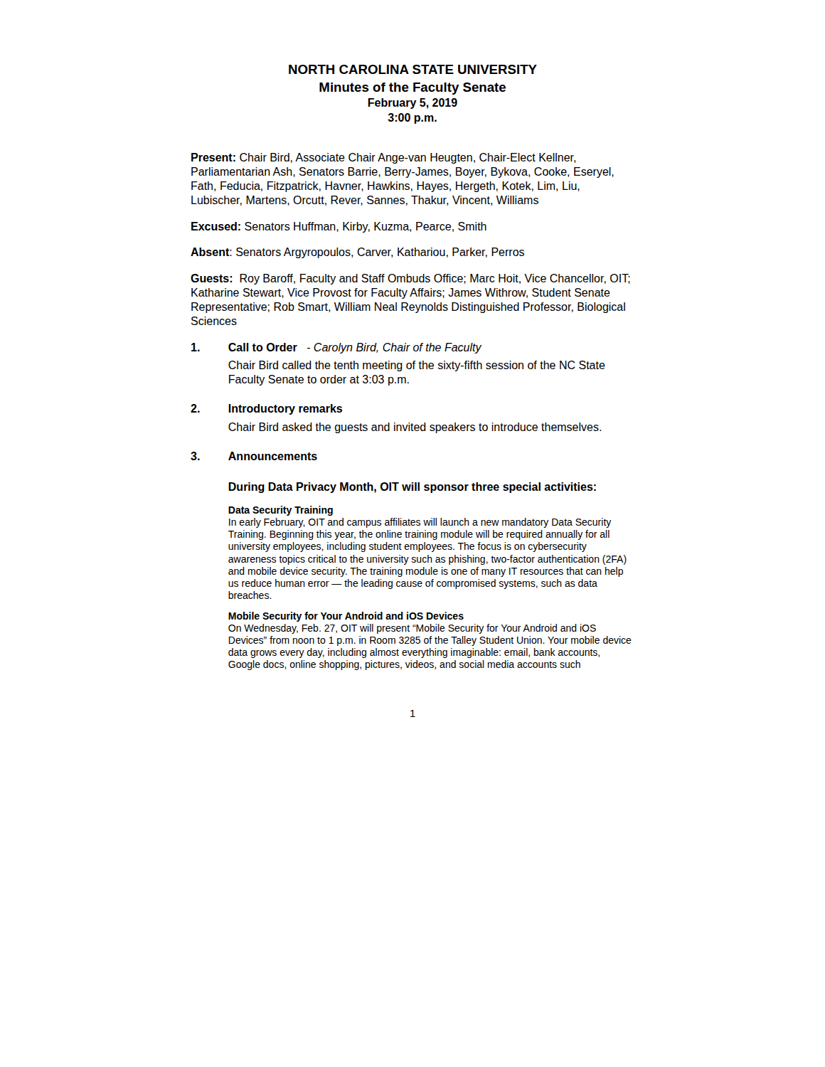NORTH CAROLINA STATE UNIVERSITY Minutes of the Faculty Senate
February 5, 2019
3:00 p.m.
Present: Chair Bird, Associate Chair Ange-van Heugten, Chair-Elect Kellner, Parliamentarian Ash, Senators Barrie, Berry-James, Boyer, Bykova, Cooke, Eseryel, Fath, Feducia, Fitzpatrick, Havner, Hawkins, Hayes, Hergeth, Kotek, Lim, Liu, Lubischer, Martens, Orcutt, Rever, Sannes, Thakur, Vincent, Williams
Excused: Senators Huffman, Kirby, Kuzma, Pearce, Smith
Absent: Senators Argyropoulos, Carver, Kathariou, Parker, Perros
Guests: Roy Baroff, Faculty and Staff Ombuds Office; Marc Hoit, Vice Chancellor, OIT; Katharine Stewart, Vice Provost for Faculty Affairs; James Withrow, Student Senate Representative; Rob Smart, William Neal Reynolds Distinguished Professor, Biological Sciences
1.
Call to Order - Carolyn Bird, Chair of the Faculty
Chair Bird called the tenth meeting of the sixty-fifth session of the NC State Faculty Senate to order at 3:03 p.m.
2.
Introductory remarks
Chair Bird asked the guests and invited speakers to introduce themselves.
3.
Announcements
During Data Privacy Month, OIT will sponsor three special activities:
Data Security Training
In early February, OIT and campus affiliates will launch a new mandatory Data Security Training. Beginning this year, the online training module will be required annually for all university employees, including student employees. The focus is on cybersecurity awareness topics critical to the university such as phishing, two-factor authentication (2FA) and mobile device security. The training module is one of many IT resources that can help us reduce human error — the leading cause of compromised systems, such as data breaches.
Mobile Security for Your Android and iOS Devices
On Wednesday, Feb. 27, OIT will present “Mobile Security for Your Android and iOS Devices” from noon to 1 p.m. in Room 3285 of the Talley Student Union. Your mobile device data grows every day, including almost everything imaginable: email, bank accounts, Google docs, online shopping, pictures, videos, and social media accounts such
1